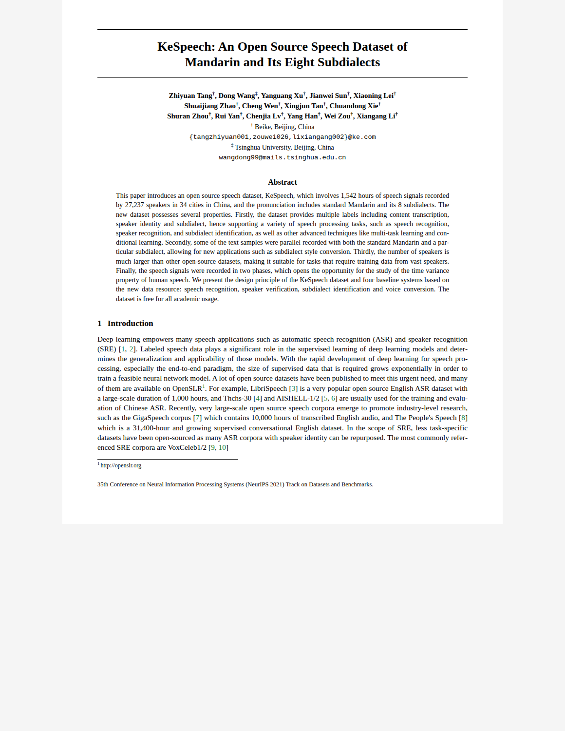KeSpeech: An Open Source Speech Dataset of
Mandarin and Its Eight Subdialects
Zhiyuan Tang†, Dong Wang‡, Yanguang Xu†, Jianwei Sun†, Xiaoning Lei†
Shuaijiang Zhao†, Cheng Wen†, Xingjun Tan†, Chuandong Xie†
Shuran Zhou†, Rui Yan†, Chenjia Lv†, Yang Han†, Wei Zou†, Xiangang Li†
† Beike, Beijing, China
{tangzhiyuan001,zouwei026,lixiangang002}@ke.com
‡ Tsinghua University, Beijing, China
wangdong99@mails.tsinghua.edu.cn
Abstract
This paper introduces an open source speech dataset, KeSpeech, which involves 1,542 hours of speech signals recorded by 27,237 speakers in 34 cities in China, and the pronunciation includes standard Mandarin and its 8 subdialects. The new dataset possesses several properties. Firstly, the dataset provides multiple labels including content transcription, speaker identity and subdialect, hence supporting a variety of speech processing tasks, such as speech recognition, speaker recognition, and subdialect identification, as well as other advanced techniques like multi-task learning and conditional learning. Secondly, some of the text samples were parallel recorded with both the standard Mandarin and a particular subdialect, allowing for new applications such as subdialect style conversion. Thirdly, the number of speakers is much larger than other open-source datasets, making it suitable for tasks that require training data from vast speakers. Finally, the speech signals were recorded in two phases, which opens the opportunity for the study of the time variance property of human speech. We present the design principle of the KeSpeech dataset and four baseline systems based on the new data resource: speech recognition, speaker verification, subdialect identification and voice conversion. The dataset is free for all academic usage.
1 Introduction
Deep learning empowers many speech applications such as automatic speech recognition (ASR) and speaker recognition (SRE) [1, 2]. Labeled speech data plays a significant role in the supervised learning of deep learning models and determines the generalization and applicability of those models. With the rapid development of deep learning for speech processing, especially the end-to-end paradigm, the size of supervised data that is required grows exponentially in order to train a feasible neural network model. A lot of open source datasets have been published to meet this urgent need, and many of them are available on OpenSLR1. For example, LibriSpeech [3] is a very popular open source English ASR dataset with a large-scale duration of 1,000 hours, and Thchs-30 [4] and AISHELL-1/2 [5, 6] are usually used for the training and evaluation of Chinese ASR. Recently, very large-scale open source speech corpora emerge to promote industry-level research, such as the GigaSpeech corpus [7] which contains 10,000 hours of transcribed English audio, and The People's Speech [8] which is a 31,400-hour and growing supervised conversational English dataset. In the scope of SRE, less task-specific datasets have been open-sourced as many ASR corpora with speaker identity can be repurposed. The most commonly referenced SRE corpora are VoxCeleb1/2 [9, 10]
1http://openslr.org
35th Conference on Neural Information Processing Systems (NeurIPS 2021) Track on Datasets and Benchmarks.